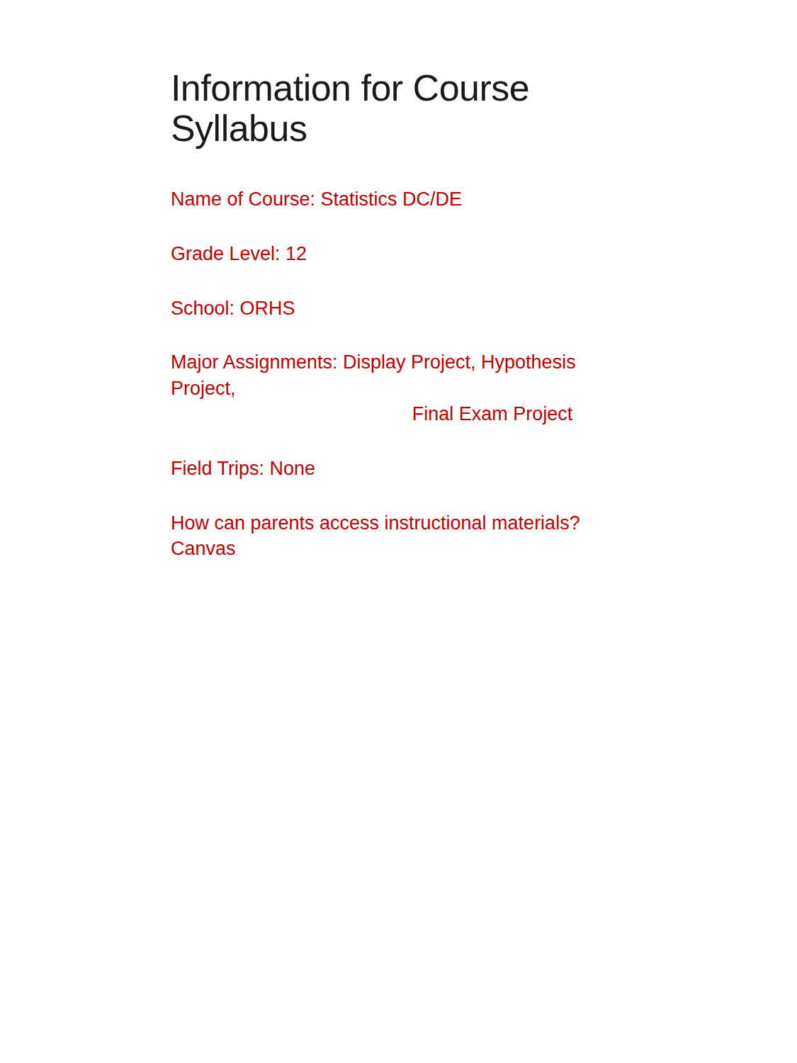Information for Course Syllabus
Name of Course:
Statistics DC/DE
Grade Level:
12
School:
ORHS
Major Assignments:
Display Project, Hypothesis Project,Final Exam Project
Field Trips:
None
How can parents access instructional materials?
Canvas